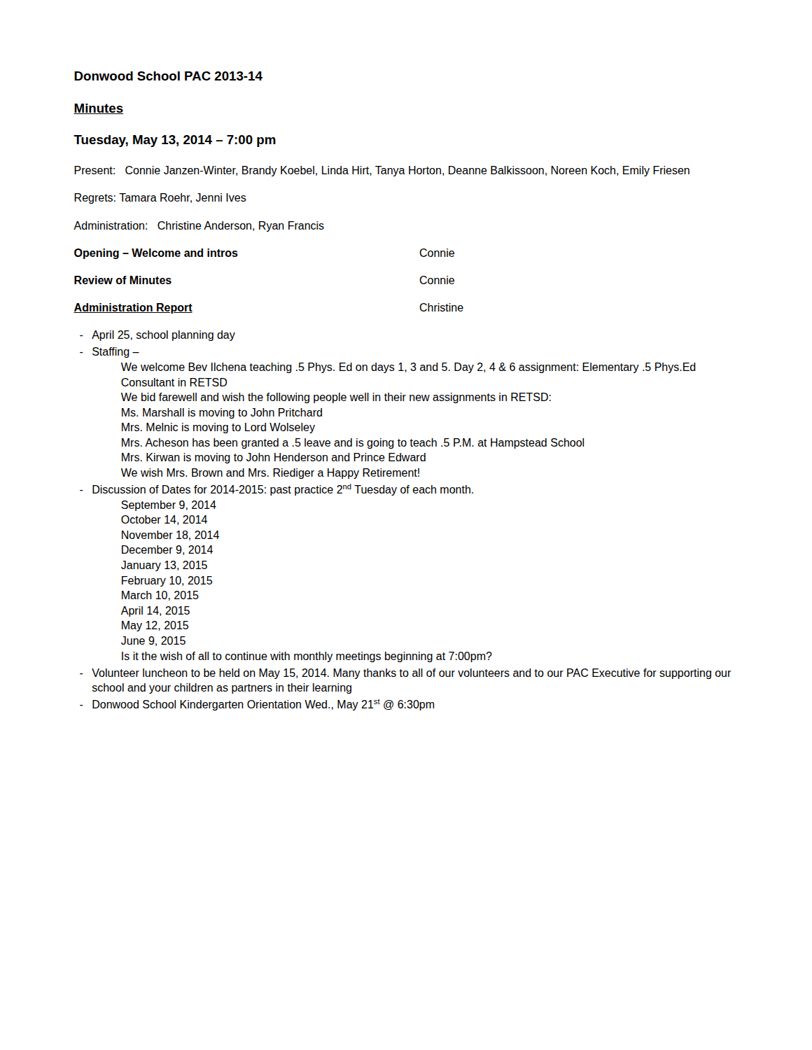Donwood School PAC 2013-14
Minutes
Tuesday, May 13, 2014 – 7:00 pm
Present: Connie Janzen-Winter, Brandy Koebel, Linda Hirt, Tanya Horton, Deanne Balkissoon, Noreen Koch, Emily Friesen
Regrets: Tamara Roehr, Jenni Ives
Administration: Christine Anderson, Ryan Francis
Opening – Welcome and intros Connie
Review of Minutes Connie
Administration Report Christine
April 25, school planning day
Staffing –
We welcome Bev Ilchena teaching .5 Phys. Ed on days 1, 3 and 5. Day 2, 4 & 6 assignment: Elementary .5 Phys.Ed Consultant in RETSD
We bid farewell and wish the following people well in their new assignments in RETSD:
Ms. Marshall is moving to John Pritchard
Mrs. Melnic is moving to Lord Wolseley
Mrs. Acheson has been granted a .5 leave and is going to teach .5 P.M. at Hampstead School
Mrs. Kirwan is moving to John Henderson and Prince Edward
We wish Mrs. Brown and Mrs. Riediger a Happy Retirement!
Discussion of Dates for 2014-2015: past practice 2nd Tuesday of each month.
September 9, 2014
October 14, 2014
November 18, 2014
December 9, 2014
January 13, 2015
February 10, 2015
March 10, 2015
April 14, 2015
May 12, 2015
June 9, 2015
Is it the wish of all to continue with monthly meetings beginning at 7:00pm?
Volunteer luncheon to be held on May 15, 2014. Many thanks to all of our volunteers and to our PAC Executive for supporting our school and your children as partners in their learning
Donwood School Kindergarten Orientation Wed., May 21st @ 6:30pm